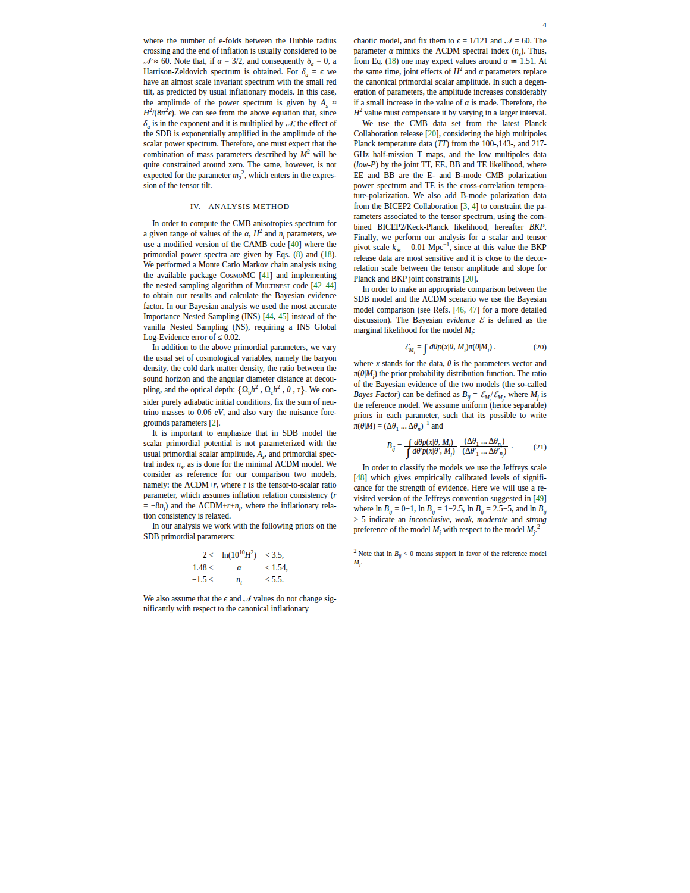4
where the number of e-folds between the Hubble radius crossing and the end of inflation is usually considered to be 𝒩 ≈ 60. Note that, if α = 3/2, and consequently δa = 0, a Harrison-Zeldovich spectrum is obtained. For δa = ϵ we have an almost scale invariant spectrum with the small red tilt, as predicted by usual inflationary models. In this case, the amplitude of the power spectrum is given by As ≈ H2/(8π2ϵ). We can see from the above equation that, since δa is in the exponent and it is multiplied by 𝒩, the effect of the SDB is exponentially amplified in the amplitude of the scalar power spectrum. Therefore, one must expect that the combination of mass parameters described by M2 will be quite constrained around zero. The same, however, is not expected for the parameter m22, which enters in the expression of the tensor tilt.
IV. Analysis Method
In order to compute the CMB anisotropies spectrum for a given range of values of the α, H2 and nt parameters, we use a modified version of the CAMB code [40] where the primordial power spectra are given by Eqs. (8) and (18). We performed a Monte Carlo Markov chain analysis using the available package CosmoMC [41] and implementing the nested sampling algorithm of Multinest code [42–44] to obtain our results and calculate the Bayesian evidence factor. In our Bayesian analysis we used the most accurate Importance Nested Sampling (INS) [44, 45] instead of the vanilla Nested Sampling (NS), requiring a INS Global Log-Evidence error of ≤ 0.02.
In addition to the above primordial parameters, we vary the usual set of cosmological variables, namely the baryon density, the cold dark matter density, the ratio between the sound horizon and the angular diameter distance at decoupling, and the optical depth: {Ωbh2 , Ωch2 , θ , τ}. We consider purely adiabatic initial conditions, fix the sum of neutrino masses to 0.06 eV, and also vary the nuisance foregrounds parameters [2].
It is important to emphasize that in SDB model the scalar primordial potential is not parameterized with the usual primordial scalar amplitude, As, and primordial spectral index ns, as is done for the minimal ΛCDM model. We consider as reference for our comparison two models, namely: the ΛCDM+r, where r is the tensor-to-scalar ratio parameter, which assumes inflation relation consistency (r = −8nt) and the ΛCDM+r+nt, where the inflationary relation consistency is relaxed.
In our analysis we work with the following priors on the SDB primordial parameters:
| −2 < | ln(10 10 H 2 ) | < 3.5, |
| 1.48 < | α | < 1.54, |
| −1.5 < | n t | < 5.5. |
We also assume that the ϵ and 𝒩 values do not change significantly with respect to the canonical inflationary
chaotic model, and fix them to ϵ = 1/121 and 𝒩 = 60. The parameter α mimics the ΛCDM spectral index (ns). Thus, from Eq. (18) one may expect values around α ≃ 1.51. At the same time, joint effects of H2 and α parameters replace the canonical primordial scalar amplitude. In such a degeneration of parameters, the amplitude increases considerably if a small increase in the value of α is made. Therefore, the H2 value must compensate it by varying in a larger interval.
We use the CMB data set from the latest Planck Collaboration release [20], considering the high multipoles Planck temperature data (TT) from the 100-,143-, and 217-GHz half-mission T maps, and the low multipoles data (low-P) by the joint TT, EE, BB and TE likelihood, where EE and BB are the E- and B-mode CMB polarization power spectrum and TE is the cross-correlation temperature-polarization. We also add B-mode polarization data from the BICEP2 Collaboration [3, 4] to constraint the parameters associated to the tensor spectrum, using the combined BICEP2/Keck-Planck likelihood, hereafter BKP. Finally, we perform our analysis for a scalar and tensor pivot scale k∗ = 0.01 Mpc−1, since at this value the BKP release data are most sensitive and it is close to the decorrelation scale between the tensor amplitude and slope for Planck and BKP joint constraints [20].
In order to make an appropriate comparison between the SDB model and the ΛCDM scenario we use the Bayesian model comparison (see Refs. [46, 47] for a more detailed discussion). The Bayesian evidence ℰ is defined as the marginal likelihood for the model Mi:
ℰMi = ∫ dθp(x|θ, Mi)π(θ|Mi) . (20)
where x stands for the data, θ is the parameters vector and π(θ|Mi) the prior probability distribution function. The ratio of the Bayesian evidence of the two models (the so-called Bayes Factor) can be defined as Bij = ℰMi/ℰMj, where Mj is the reference model. We assume uniform (hence separable) priors in each parameter, such that its possible to write π(θ|M) = (Δθ1 ... Δθn)−1 and
Bij = ∫ dθp(x|θ, Mi) ∫ dθ′p(x|θ′, Mj) (Δθ1 ... Δθni) (Δθ′1 ... Δθ′nj) . (21)
In order to classify the models we use the Jeffreys scale [48] which gives empirically calibrated levels of significance for the strength of evidence. Here we will use a revisited version of the Jeffreys convention suggested in [49] where ln Bij = 0−1, ln Bij = 1−2.5, ln Bij = 2.5−5, and ln Bij > 5 indicate an inconclusive, weak, moderate and strong preference of the model Mi with respect to the model Mj.2
2 Note that ln Bij < 0 means support in favor of the reference model Mj.